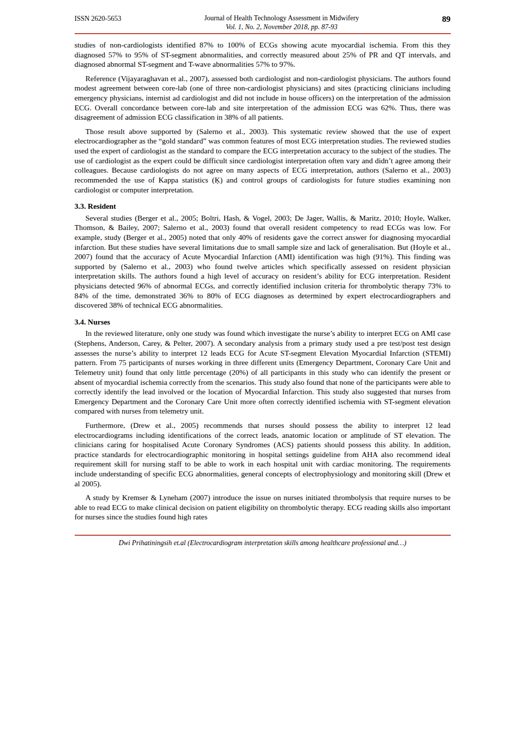ISSN 2620-5653
Journal of Health Technology Assessment in Midwifery
Vol. 1, No. 2, November 2018, pp. 87-93
89
studies of non-cardiologists identified 87% to 100% of ECGs showing acute myocardial ischemia. From this they diagnosed 57% to 95% of ST-segment abnormalities, and correctly measured about 25% of PR and QT intervals, and diagnosed abnormal ST-segment and T-wave abnormalities 57% to 97%.
Reference (Vijayaraghavan et al., 2007), assessed both cardiologist and non-cardiologist physicians. The authors found modest agreement between core-lab (one of three non-cardiologist physicians) and sites (practicing clinicians including emergency physicians, internist ad cardiologist and did not include in house officers) on the interpretation of the admission ECG. Overall concordance between core-lab and site interpretation of the admission ECG was 62%. Thus, there was disagreement of admission ECG classification in 38% of all patients.
Those result above supported by (Salerno et al., 2003). This systematic review showed that the use of expert electrocardiographer as the “gold standard” was common features of most ECG interpretation studies. The reviewed studies used the expert of cardiologist as the standard to compare the ECG interpretation accuracy to the subject of the studies. The use of cardiologist as the expert could be difficult since cardiologist interpretation often vary and didn’t agree among their colleagues. Because cardiologists do not agree on many aspects of ECG interpretation, authors (Salerno et al., 2003) recommended the use of Kappa statistics (Ķ) and control groups of cardiologists for future studies examining non cardiologist or computer interpretation.
3.3. Resident
Several studies (Berger et al., 2005; Boltri, Hash, & Vogel, 2003; De Jager, Wallis, & Maritz, 2010; Hoyle, Walker, Thomson, & Bailey, 2007; Salerno et al., 2003) found that overall resident competency to read ECGs was low. For example, study (Berger et al., 2005) noted that only 40% of residents gave the correct answer for diagnosing myocardial infarction. But these studies have several limitations due to small sample size and lack of generalisation. But (Hoyle et al., 2007) found that the accuracy of Acute Myocardial Infarction (AMI) identification was high (91%). This finding was supported by (Salerno et al., 2003) who found twelve articles which specifically assessed on resident physician interpretation skills. The authors found a high level of accuracy on resident’s ability for ECG interpretation. Resident physicians detected 96% of abnormal ECGs, and correctly identified inclusion criteria for thrombolytic therapy 73% to 84% of the time, demonstrated 36% to 80% of ECG diagnoses as determined by expert electrocardiographers and discovered 38% of technical ECG abnormalities.
3.4. Nurses
In the reviewed literature, only one study was found which investigate the nurse’s ability to interpret ECG on AMI case (Stephens, Anderson, Carey, & Pelter, 2007). A secondary analysis from a primary study used a pre test/post test design assesses the nurse’s ability to interpret 12 leads ECG for Acute ST-segment Elevation Myocardial Infarction (STEMI) pattern. From 75 participants of nurses working in three different units (Emergency Department, Coronary Care Unit and Telemetry unit) found that only little percentage (20%) of all participants in this study who can identify the present or absent of myocardial ischemia correctly from the scenarios. This study also found that none of the participants were able to correctly identify the lead involved or the location of Myocardial Infarction. This study also suggested that nurses from Emergency Department and the Coronary Care Unit more often correctly identified ischemia with ST-segment elevation compared with nurses from telemetry unit.
Furthermore, (Drew et al., 2005) recommends that nurses should possess the ability to interpret 12 lead electrocardiograms including identifications of the correct leads, anatomic location or amplitude of ST elevation. The clinicians caring for hospitalised Acute Coronary Syndromes (ACS) patients should possess this ability. In addition, practice standards for electrocardiographic monitoring in hospital settings guideline from AHA also recommend ideal requirement skill for nursing staff to be able to work in each hospital unit with cardiac monitoring. The requirements include understanding of specific ECG abnormalities, general concepts of electrophysiology and monitoring skill (Drew et al 2005).
A study by Kremser & Lyneham (2007) introduce the issue on nurses initiated thrombolysis that require nurses to be able to read ECG to make clinical decision on patient eligibility on thrombolytic therapy. ECG reading skills also important for nurses since the studies found high rates
Dwi Prihatiningsih et.al (Electrocardiogram interpretation skills among healthcare professional and…)